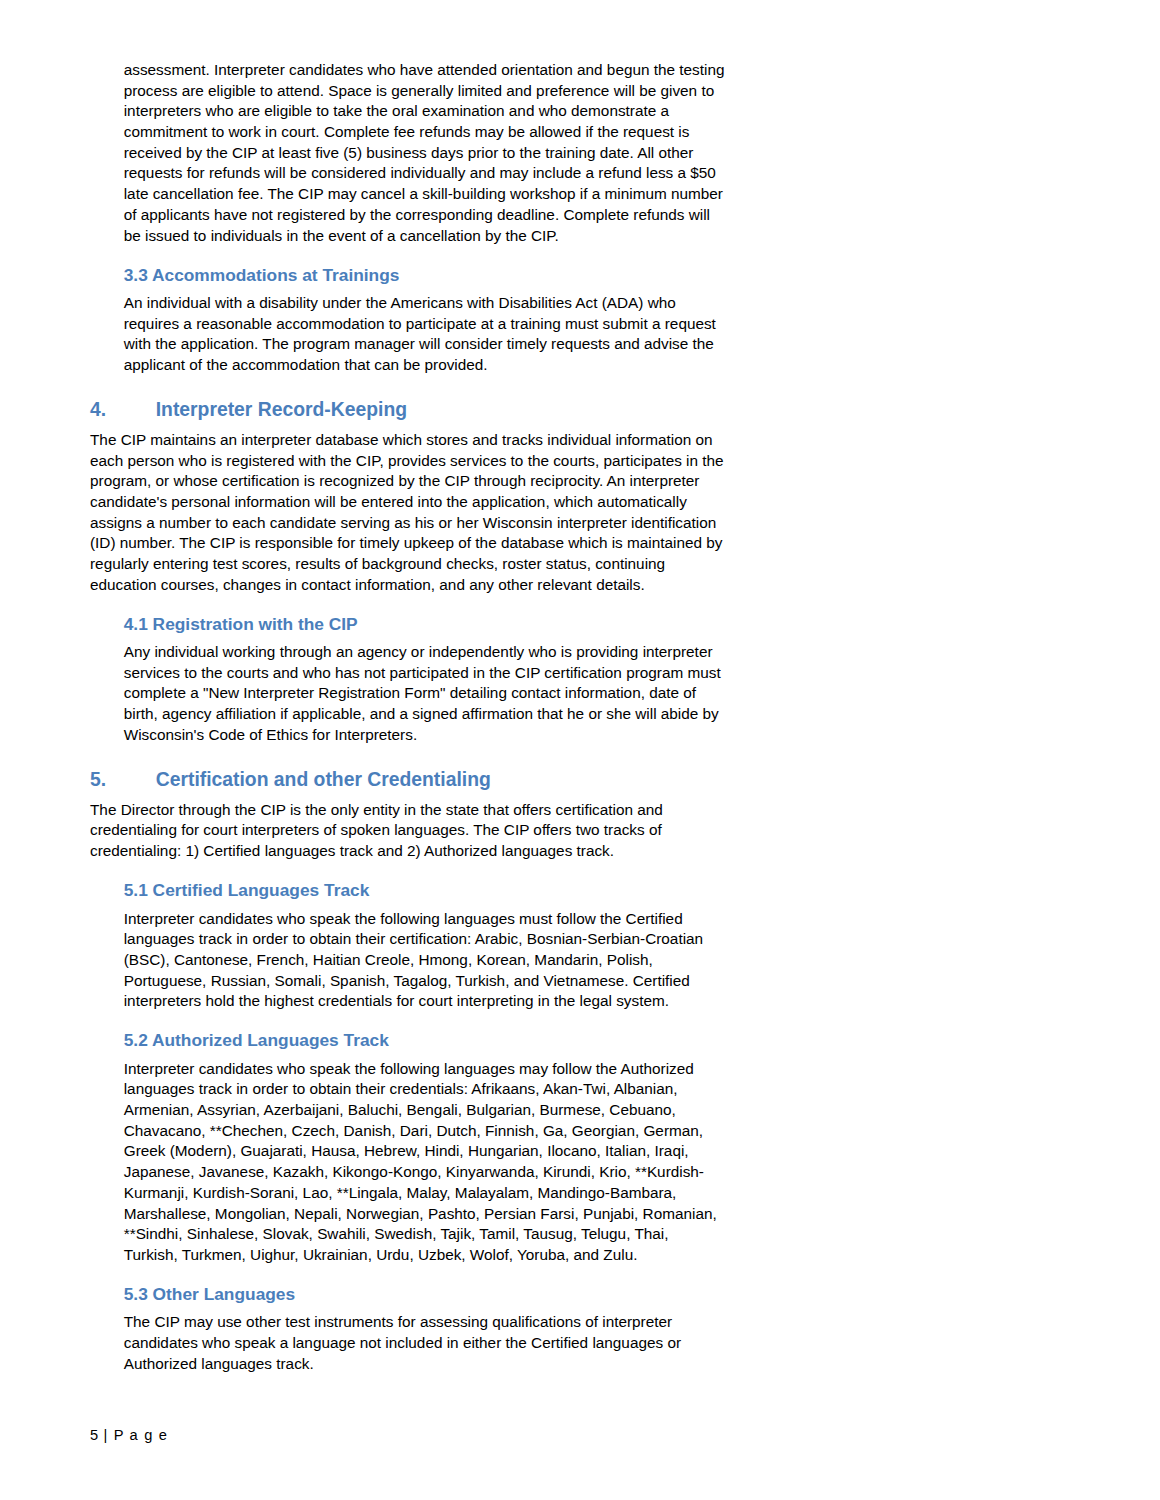assessment. Interpreter candidates who have attended orientation and begun the testing process are eligible to attend. Space is generally limited and preference will be given to interpreters who are eligible to take the oral examination and who demonstrate a commitment to work in court. Complete fee refunds may be allowed if the request is received by the CIP at least five (5) business days prior to the training date. All other requests for refunds will be considered individually and may include a refund less a $50 late cancellation fee. The CIP may cancel a skill-building workshop if a minimum number of applicants have not registered by the corresponding deadline. Complete refunds will be issued to individuals in the event of a cancellation by the CIP.
3.3 Accommodations at Trainings
An individual with a disability under the Americans with Disabilities Act (ADA) who requires a reasonable accommodation to participate at a training must submit a request with the application. The program manager will consider timely requests and advise the applicant of the accommodation that can be provided.
4. Interpreter Record-Keeping
The CIP maintains an interpreter database which stores and tracks individual information on each person who is registered with the CIP, provides services to the courts, participates in the program, or whose certification is recognized by the CIP through reciprocity. An interpreter candidate's personal information will be entered into the application, which automatically assigns a number to each candidate serving as his or her Wisconsin interpreter identification (ID) number. The CIP is responsible for timely upkeep of the database which is maintained by regularly entering test scores, results of background checks, roster status, continuing education courses, changes in contact information, and any other relevant details.
4.1 Registration with the CIP
Any individual working through an agency or independently who is providing interpreter services to the courts and who has not participated in the CIP certification program must complete a "New Interpreter Registration Form" detailing contact information, date of birth, agency affiliation if applicable, and a signed affirmation that he or she will abide by Wisconsin's Code of Ethics for Interpreters.
5. Certification and other Credentialing
The Director through the CIP is the only entity in the state that offers certification and credentialing for court interpreters of spoken languages. The CIP offers two tracks of credentialing: 1) Certified languages track and 2) Authorized languages track.
5.1 Certified Languages Track
Interpreter candidates who speak the following languages must follow the Certified languages track in order to obtain their certification: Arabic, Bosnian-Serbian-Croatian (BSC), Cantonese, French, Haitian Creole, Hmong, Korean, Mandarin, Polish, Portuguese, Russian, Somali, Spanish, Tagalog, Turkish, and Vietnamese. Certified interpreters hold the highest credentials for court interpreting in the legal system.
5.2 Authorized Languages Track
Interpreter candidates who speak the following languages may follow the Authorized languages track in order to obtain their credentials: Afrikaans, Akan-Twi, Albanian, Armenian, Assyrian, Azerbaijani, Baluchi, Bengali, Bulgarian, Burmese, Cebuano, Chavacano, **Chechen, Czech, Danish, Dari, Dutch, Finnish, Ga, Georgian, German, Greek (Modern), Guajarati, Hausa, Hebrew, Hindi, Hungarian, Ilocano, Italian, Iraqi, Japanese, Javanese, Kazakh, Kikongo-Kongo, Kinyarwanda, Kirundi, Krio, **Kurdish-Kurmanji, Kurdish-Sorani, Lao, **Lingala, Malay, Malayalam, Mandingo-Bambara, Marshallese, Mongolian, Nepali, Norwegian, Pashto, Persian Farsi, Punjabi, Romanian, **Sindhi, Sinhalese, Slovak, Swahili, Swedish, Tajik, Tamil, Tausug, Telugu, Thai, Turkish, Turkmen, Uighur, Ukrainian, Urdu, Uzbek, Wolof, Yoruba, and Zulu.
5.3 Other Languages
The CIP may use other test instruments for assessing qualifications of interpreter candidates who speak a language not included in either the Certified languages or Authorized languages track.
5 | P a g e